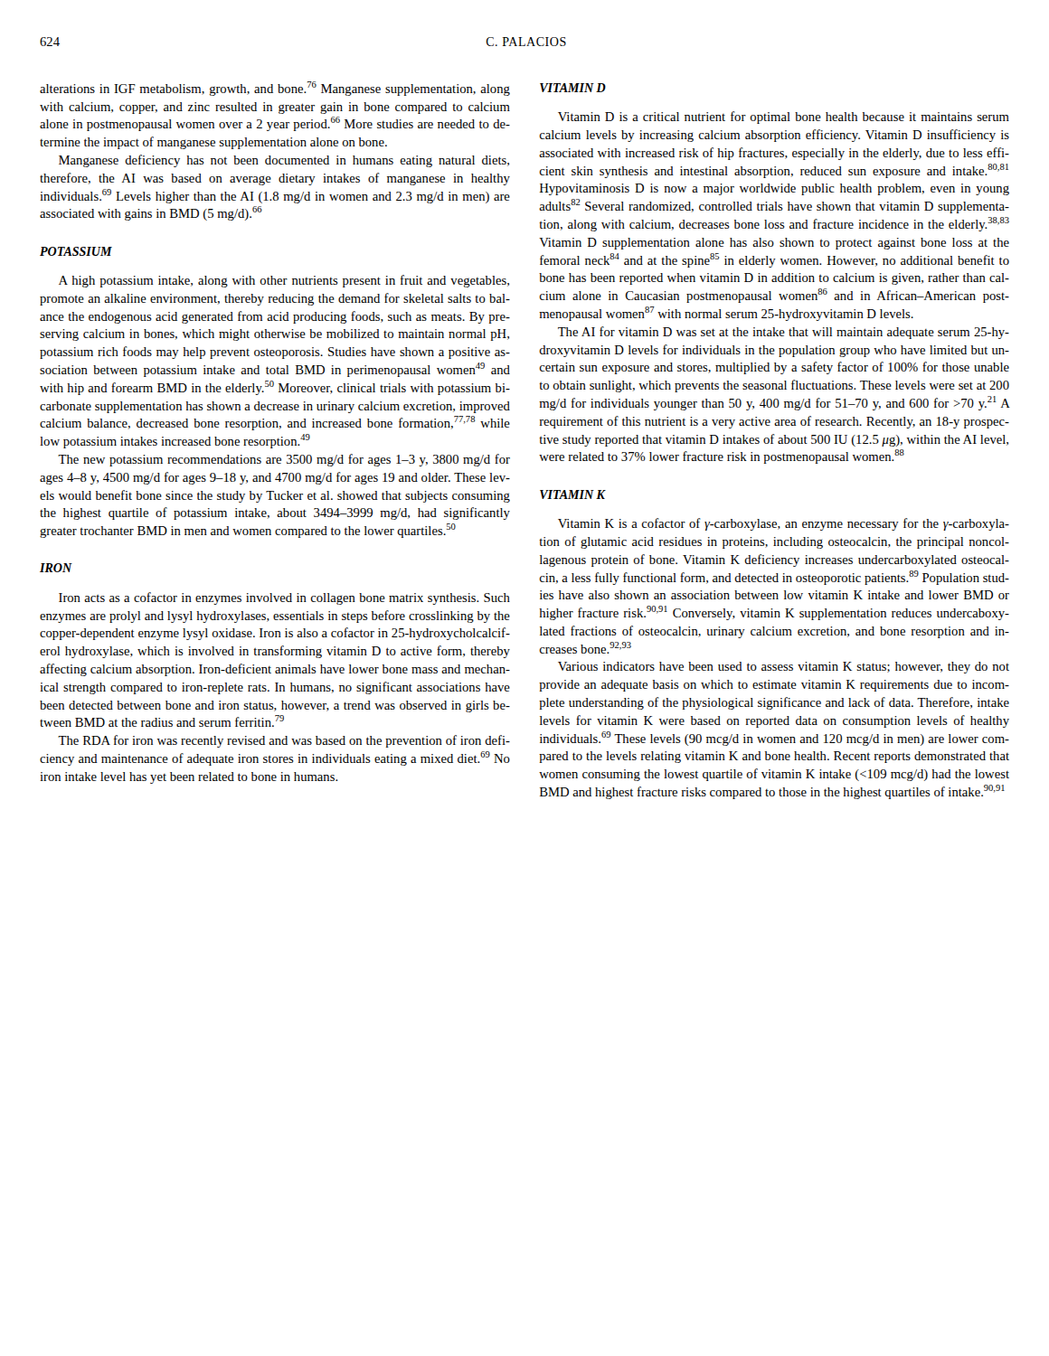624
C. PALACIOS
alterations in IGF metabolism, growth, and bone.76 Manganese supplementation, along with calcium, copper, and zinc resulted in greater gain in bone compared to calcium alone in postmenopausal women over a 2 year period.66 More studies are needed to determine the impact of manganese supplementation alone on bone.
Manganese deficiency has not been documented in humans eating natural diets, therefore, the AI was based on average dietary intakes of manganese in healthy individuals.69 Levels higher than the AI (1.8 mg/d in women and 2.3 mg/d in men) are associated with gains in BMD (5 mg/d).66
POTASSIUM
A high potassium intake, along with other nutrients present in fruit and vegetables, promote an alkaline environment, thereby reducing the demand for skeletal salts to balance the endogenous acid generated from acid producing foods, such as meats. By preserving calcium in bones, which might otherwise be mobilized to maintain normal pH, potassium rich foods may help prevent osteoporosis. Studies have shown a positive association between potassium intake and total BMD in perimenopausal women49 and with hip and forearm BMD in the elderly.50 Moreover, clinical trials with potassium bicarbonate supplementation has shown a decrease in urinary calcium excretion, improved calcium balance, decreased bone resorption, and increased bone formation,77,78 while low potassium intakes increased bone resorption.49
The new potassium recommendations are 3500 mg/d for ages 1–3 y, 3800 mg/d for ages 4–8 y, 4500 mg/d for ages 9–18 y, and 4700 mg/d for ages 19 and older. These levels would benefit bone since the study by Tucker et al. showed that subjects consuming the highest quartile of potassium intake, about 3494–3999 mg/d, had significantly greater trochanter BMD in men and women compared to the lower quartiles.50
IRON
Iron acts as a cofactor in enzymes involved in collagen bone matrix synthesis. Such enzymes are prolyl and lysyl hydroxylases, essentials in steps before crosslinking by the copper-dependent enzyme lysyl oxidase. Iron is also a cofactor in 25-hydroxycholcalciferol hydroxylase, which is involved in transforming vitamin D to active form, thereby affecting calcium absorption. Iron-deficient animals have lower bone mass and mechanical strength compared to iron-replete rats. In humans, no significant associations have been detected between bone and iron status, however, a trend was observed in girls between BMD at the radius and serum ferritin.79
The RDA for iron was recently revised and was based on the prevention of iron deficiency and maintenance of adequate iron stores in individuals eating a mixed diet.69 No iron intake level has yet been related to bone in humans.
VITAMIN D
Vitamin D is a critical nutrient for optimal bone health because it maintains serum calcium levels by increasing calcium absorption efficiency. Vitamin D insufficiency is associated with increased risk of hip fractures, especially in the elderly, due to less efficient skin synthesis and intestinal absorption, reduced sun exposure and intake.80,81 Hypovitaminosis D is now a major worldwide public health problem, even in young adults82 Several randomized, controlled trials have shown that vitamin D supplementation, along with calcium, decreases bone loss and fracture incidence in the elderly.38,83 Vitamin D supplementation alone has also shown to protect against bone loss at the femoral neck84 and at the spine85 in elderly women. However, no additional benefit to bone has been reported when vitamin D in addition to calcium is given, rather than calcium alone in Caucasian postmenopausal women86 and in African–American postmenopausal women87 with normal serum 25-hydroxyvitamin D levels.
The AI for vitamin D was set at the intake that will maintain adequate serum 25-hydroxyvitamin D levels for individuals in the population group who have limited but uncertain sun exposure and stores, multiplied by a safety factor of 100% for those unable to obtain sunlight, which prevents the seasonal fluctuations. These levels were set at 200 mg/d for individuals younger than 50 y, 400 mg/d for 51–70 y, and 600 for >70 y.21 A requirement of this nutrient is a very active area of research. Recently, an 18-y prospective study reported that vitamin D intakes of about 500 IU (12.5 μg), within the AI level, were related to 37% lower fracture risk in postmenopausal women.88
VITAMIN K
Vitamin K is a cofactor of γ-carboxylase, an enzyme necessary for the γ-carboxylation of glutamic acid residues in proteins, including osteocalcin, the principal noncollagenous protein of bone. Vitamin K deficiency increases undercarboxylated osteocalcin, a less fully functional form, and detected in osteoporotic patients.89 Population studies have also shown an association between low vitamin K intake and lower BMD or higher fracture risk.90,91 Conversely, vitamin K supplementation reduces undercaboxylated fractions of osteocalcin, urinary calcium excretion, and bone resorption and increases bone.92,93
Various indicators have been used to assess vitamin K status; however, they do not provide an adequate basis on which to estimate vitamin K requirements due to incomplete understanding of the physiological significance and lack of data. Therefore, intake levels for vitamin K were based on reported data on consumption levels of healthy individuals.69 These levels (90 mcg/d in women and 120 mcg/d in men) are lower compared to the levels relating vitamin K and bone health. Recent reports demonstrated that women consuming the lowest quartile of vitamin K intake (<109 mcg/d) had the lowest BMD and highest fracture risks compared to those in the highest quartiles of intake.90,91